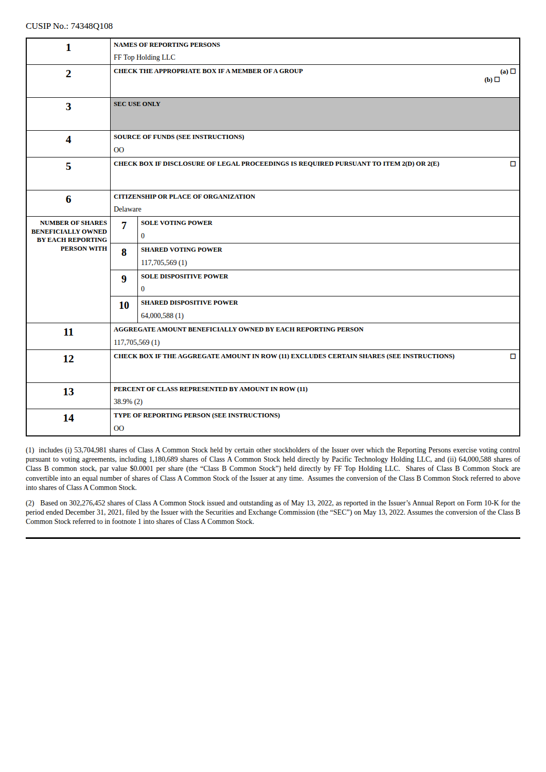CUSIP No.: 74348Q108
| 1 | NAMES OF REPORTING PERSONS FF Top Holding LLC |
| 2 | CHECK THE APPROPRIATE BOX IF A MEMBER OF A GROUP (a) ☐ (b) ☐ |
| 3 | SEC USE ONLY |
| 4 | SOURCE OF FUNDS (SEE INSTRUCTIONS) OO |
| 5 | CHECK BOX IF DISCLOSURE OF LEGAL PROCEEDINGS IS REQUIRED PURSUANT TO ITEM 2(D) OR 2(E) ☐ |
| 6 | CITIZENSHIP OR PLACE OF ORGANIZATION Delaware |
| NUMBER OF SHARES BENEFICIALLY OWNED BY EACH REPORTING PERSON WITH | 7 | SOLE VOTING POWER 0 |
| 8 | SHARED VOTING POWER 117,705,569 (1) |
| 9 | SOLE DISPOSITIVE POWER 0 |
| 10 | SHARED DISPOSITIVE POWER 64,000,588 (1) |
| 11 | AGGREGATE AMOUNT BENEFICIALLY OWNED BY EACH REPORTING PERSON 117,705,569 (1) |
| 12 | CHECK BOX IF THE AGGREGATE AMOUNT IN ROW (11) EXCLUDES CERTAIN SHARES (SEE INSTRUCTIONS) ☐ |
| 13 | PERCENT OF CLASS REPRESENTED BY AMOUNT IN ROW (11) 38.9% (2) |
| 14 | TYPE OF REPORTING PERSON (SEE INSTRUCTIONS) OO |
(1) includes (i) 53,704,981 shares of Class A Common Stock held by certain other stockholders of the Issuer over which the Reporting Persons exercise voting control pursuant to voting agreements, including 1,180,689 shares of Class A Common Stock held directly by Pacific Technology Holding LLC, and (ii) 64,000,588 shares of Class B common stock, par value $0.0001 per share (the “Class B Common Stock”) held directly by FF Top Holding LLC. Shares of Class B Common Stock are convertible into an equal number of shares of Class A Common Stock of the Issuer at any time. Assumes the conversion of the Class B Common Stock referred to above into shares of Class A Common Stock.
(2) Based on 302,276,452 shares of Class A Common Stock issued and outstanding as of May 13, 2022, as reported in the Issuer’s Annual Report on Form 10-K for the period ended December 31, 2021, filed by the Issuer with the Securities and Exchange Commission (the “SEC”) on May 13, 2022. Assumes the conversion of the Class B Common Stock referred to in footnote 1 into shares of Class A Common Stock.